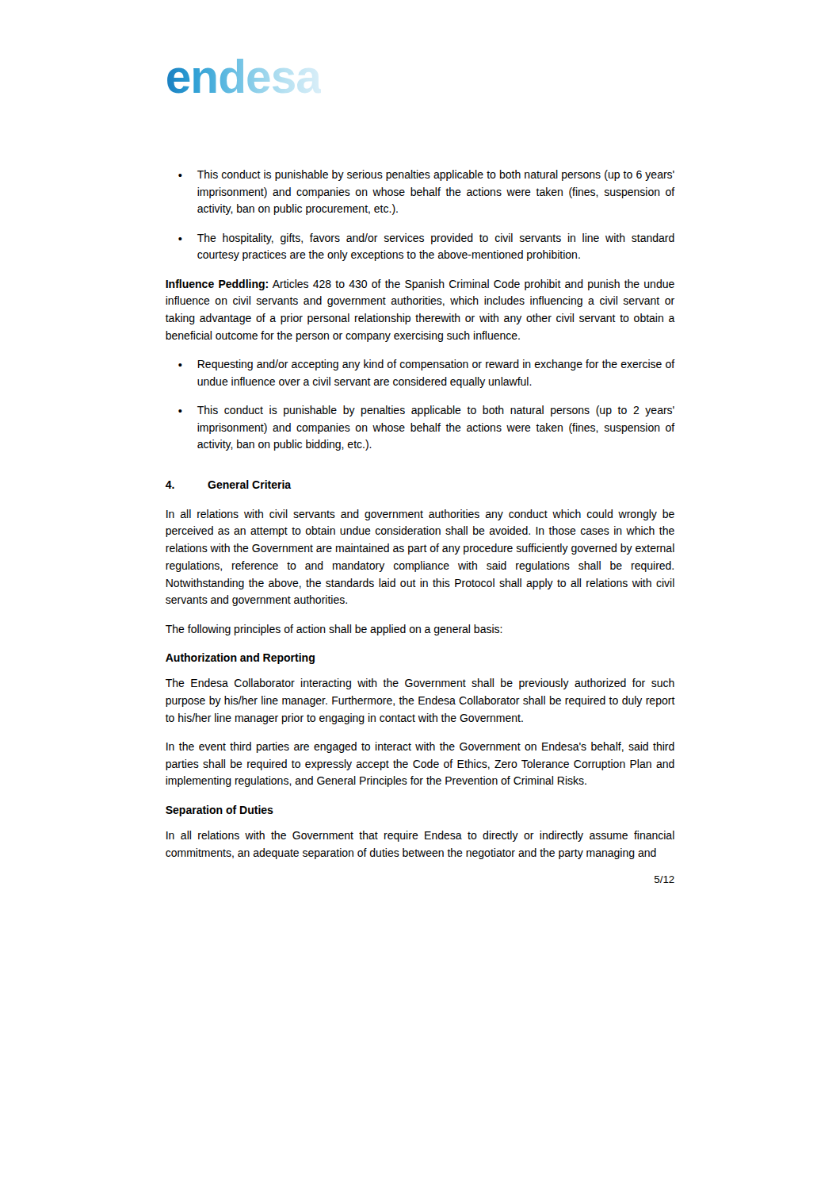endesa
This conduct is punishable by serious penalties applicable to both natural persons (up to 6 years' imprisonment) and companies on whose behalf the actions were taken (fines, suspension of activity, ban on public procurement, etc.).
The hospitality, gifts, favors and/or services provided to civil servants in line with standard courtesy practices are the only exceptions to the above-mentioned prohibition.
Influence Peddling: Articles 428 to 430 of the Spanish Criminal Code prohibit and punish the undue influence on civil servants and government authorities, which includes influencing a civil servant or taking advantage of a prior personal relationship therewith or with any other civil servant to obtain a beneficial outcome for the person or company exercising such influence.
Requesting and/or accepting any kind of compensation or reward in exchange for the exercise of undue influence over a civil servant are considered equally unlawful.
This conduct is punishable by penalties applicable to both natural persons (up to 2 years' imprisonment) and companies on whose behalf the actions were taken (fines, suspension of activity, ban on public bidding, etc.).
4. General Criteria
In all relations with civil servants and government authorities any conduct which could wrongly be perceived as an attempt to obtain undue consideration shall be avoided. In those cases in which the relations with the Government are maintained as part of any procedure sufficiently governed by external regulations, reference to and mandatory compliance with said regulations shall be required. Notwithstanding the above, the standards laid out in this Protocol shall apply to all relations with civil servants and government authorities.
The following principles of action shall be applied on a general basis:
Authorization and Reporting
The Endesa Collaborator interacting with the Government shall be previously authorized for such purpose by his/her line manager. Furthermore, the Endesa Collaborator shall be required to duly report to his/her line manager prior to engaging in contact with the Government.
In the event third parties are engaged to interact with the Government on Endesa's behalf, said third parties shall be required to expressly accept the Code of Ethics, Zero Tolerance Corruption Plan and implementing regulations, and General Principles for the Prevention of Criminal Risks.
Separation of Duties
In all relations with the Government that require Endesa to directly or indirectly assume financial commitments, an adequate separation of duties between the negotiator and the party managing and
5/12